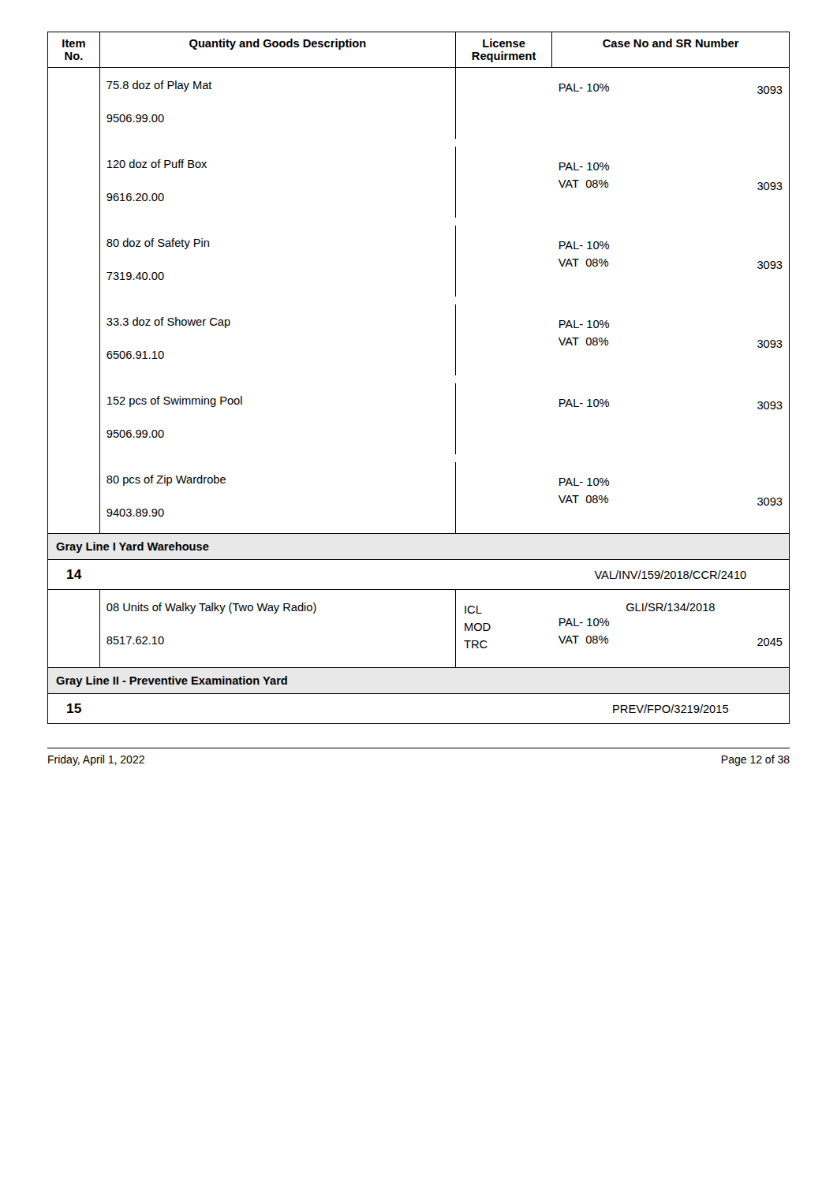| Item No. | Quantity and Goods Description | License Requirment | Case No and SR Number |
| --- | --- | --- | --- |
| | 75.8 doz of Play Mat 9506.99.00 | | PAL- 10% 3093 |
| | 120 doz of Puff Box 9616.20.00 | | PAL- 10% VAT 08% 3093 |
| | 80 doz of Safety Pin 7319.40.00 | | PAL- 10% VAT 08% 3093 |
| | 33.3 doz of Shower Cap 6506.91.10 | | PAL- 10% VAT 08% 3093 |
| | 152 pcs of Swimming Pool 9506.99.00 | | PAL- 10% 3093 |
| | 80 pcs of Zip Wardrobe 9403.89.90 | | PAL- 10% VAT 08% 3093 |
| Gray Line I Yard Warehouse |
| 14 | | | VAL/INV/159/2018/CCR/2410 |
| | 08 Units of Walky Talky (Two Way Radio) 8517.62.10 | ICL MOD TRC | GLI/SR/134/2018 PAL- 10% VAT 08% 2045 |
| Gray Line II - Preventive Examination Yard |
| 15 | | | PREV/FPO/3219/2015 |
Friday, April 1, 2022
Page 12 of 38